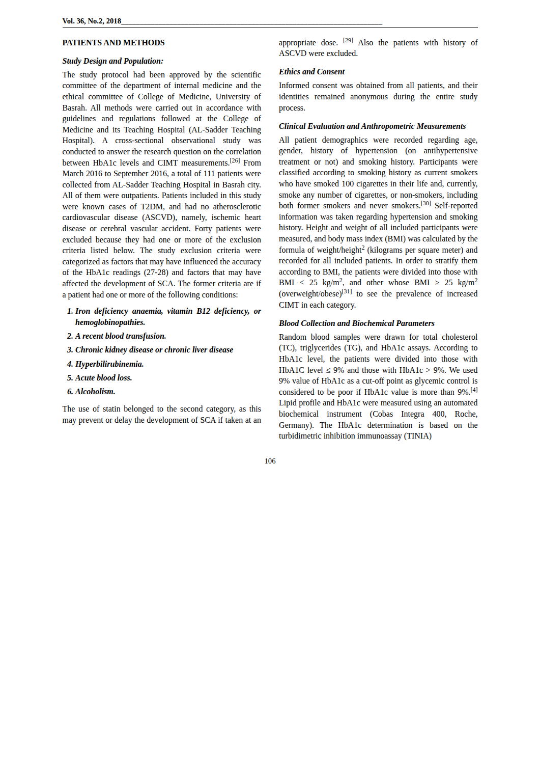Vol. 36, No.2, 2018______________________________________________________________________
PATIENTS AND METHODS
Study Design and Population:
The study protocol had been approved by the scientific committee of the department of internal medicine and the ethical committee of College of Medicine, University of Basrah. All methods were carried out in accordance with guidelines and regulations followed at the College of Medicine and its Teaching Hospital (AL-Sadder Teaching Hospital). A cross-sectional observational study was conducted to answer the research question on the correlation between HbA1c levels and CIMT measurements.[26] From March 2016 to September 2016, a total of 111 patients were collected from AL-Sadder Teaching Hospital in Basrah city. All of them were outpatients. Patients included in this study were known cases of T2DM, and had no atherosclerotic cardiovascular disease (ASCVD), namely, ischemic heart disease or cerebral vascular accident. Forty patients were excluded because they had one or more of the exclusion criteria listed below. The study exclusion criteria were categorized as factors that may have influenced the accuracy of the HbA1c readings (27-28) and factors that may have affected the development of SCA. The former criteria are if a patient had one or more of the following conditions:
Iron deficiency anaemia, vitamin B12 deficiency, or hemoglobinopathies.
A recent blood transfusion.
Chronic kidney disease or chronic liver disease
Hyperbilirubinemia.
Acute blood loss.
Alcoholism.
The use of statin belonged to the second category, as this may prevent or delay the development of SCA if taken at an appropriate dose. [29] Also the patients with history of ASCVD were excluded.
Ethics and Consent
Informed consent was obtained from all patients, and their identities remained anonymous during the entire study process.
Clinical Evaluation and Anthropometric Measurements
All patient demographics were recorded regarding age, gender, history of hypertension (on antihypertensive treatment or not) and smoking history. Participants were classified according to smoking history as current smokers who have smoked 100 cigarettes in their life and, currently, smoke any number of cigarettes, or non-smokers, including both former smokers and never smokers.[30] Self-reported information was taken regarding hypertension and smoking history. Height and weight of all included participants were measured, and body mass index (BMI) was calculated by the formula of weight/height2 (kilograms per square meter) and recorded for all included patients. In order to stratify them according to BMI, the patients were divided into those with BMI < 25 kg/m2, and other whose BMI ≥ 25 kg/m2 (overweight/obese)[31] to see the prevalence of increased CIMT in each category.
Blood Collection and Biochemical Parameters
Random blood samples were drawn for total cholesterol (TC), triglycerides (TG), and HbA1c assays. According to HbA1c level, the patients were divided into those with HbA1C level ≤ 9% and those with HbA1c > 9%. We used 9% value of HbA1c as a cut-off point as glycemic control is considered to be poor if HbA1c value is more than 9%.[4] Lipid profile and HbA1c were measured using an automated biochemical instrument (Cobas Integra 400, Roche, Germany). The HbA1c determination is based on the turbidimetric inhibition immunoassay (TINIA)
106